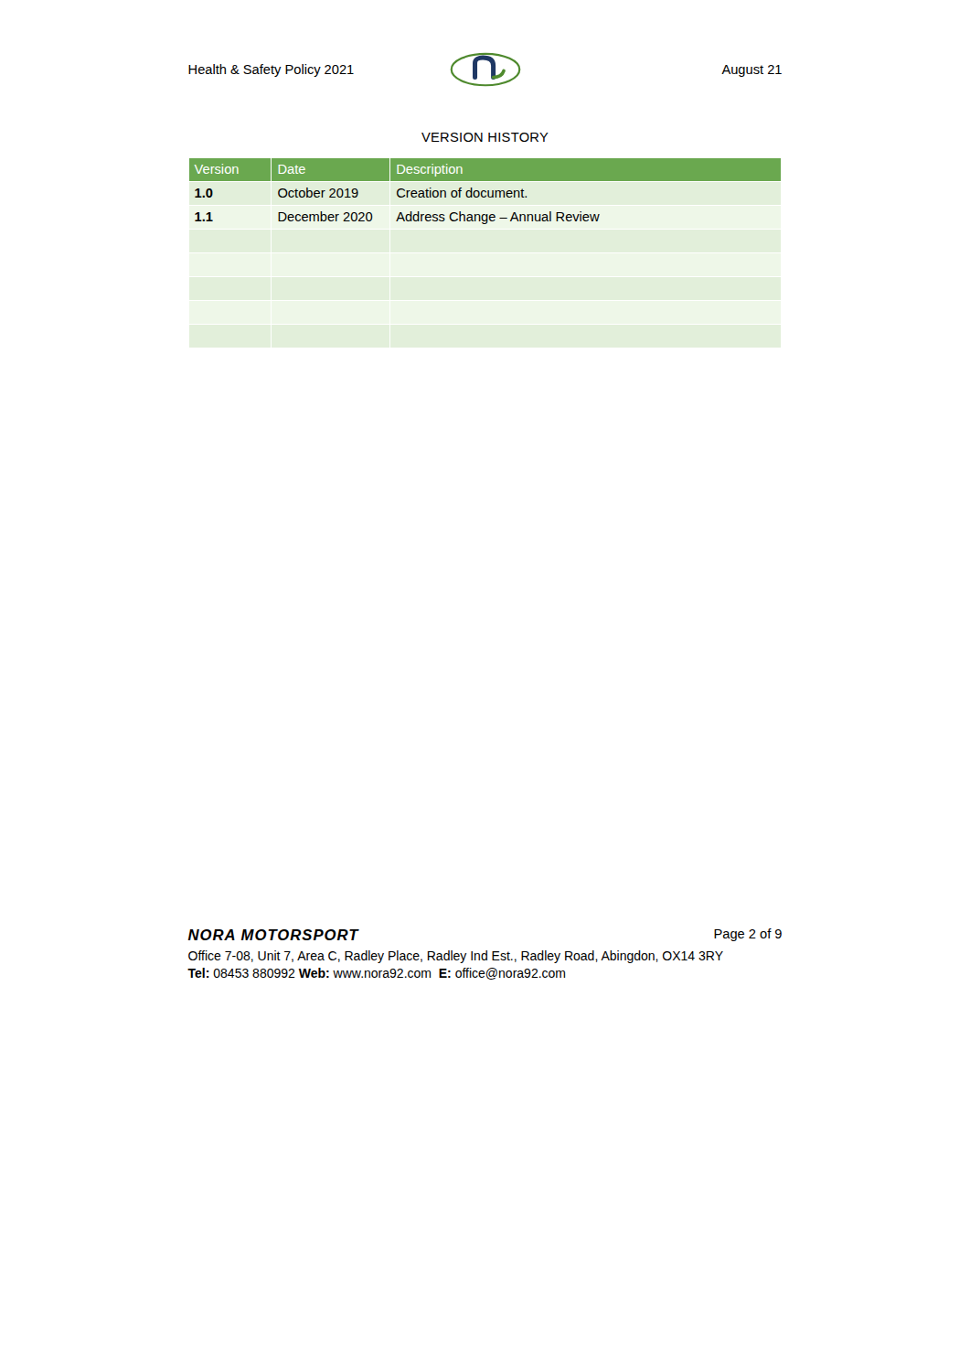Health & Safety Policy 2021
August 21
VERSION HISTORY
| Version | Date | Description |
| --- | --- | --- |
| 1.0 | October 2019 | Creation of document. |
| 1.1 | December 2020 | Address Change – Annual Review |
Page 2 of 9
NORA MOTORSPORT
Office 7-08, Unit 7, Area C, Radley Place, Radley Ind Est., Radley Road, Abingdon, OX14 3RY
Tel: 08453 880992 Web: www.nora92.com E: office@nora92.com